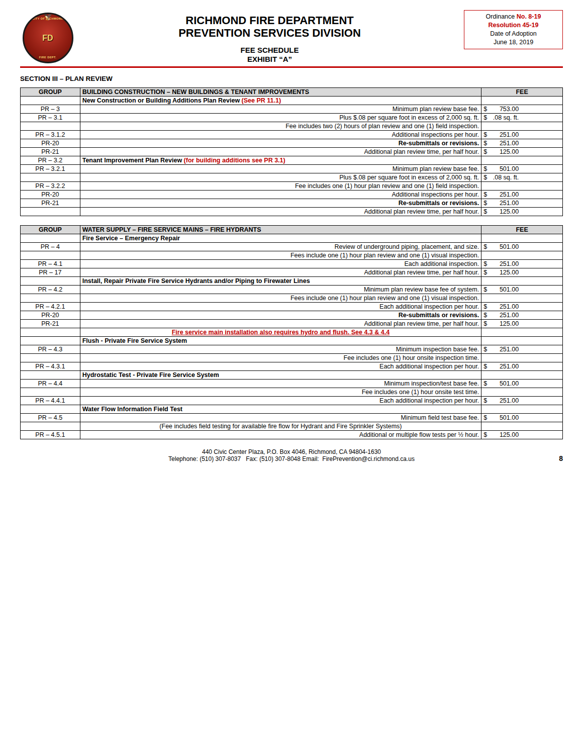🦅 CITY OF RICHMOND FD FIRE DEPT.
RICHMOND FIRE DEPARTMENT
PREVENTION SERVICES DIVISION
FEE SCHEDULE
EXHIBIT “A”
Ordinance No. 8-19
Resolution 45-19
Date of Adoption
June 18, 2019
SECTION III – PLAN REVIEW
| GROUP | BUILDING CONSTRUCTION – NEW BUILDINGS & TENANT IMPROVEMENTS | FEE |
| --- | --- | --- |
| | New Construction or Building Additions Plan Review (See PR 11.1) | |
| PR – 3 | Minimum plan review base fee. | $ 753.00 |
| PR – 3.1 | Plus $.08 per square foot in excess of 2,000 sq. ft. | $ .08 sq. ft. |
| | Fee includes two (2) hours of plan review and one (1) field inspection. | |
| PR – 3.1.2 | Additional inspections per hour. | $ 251.00 |
| PR-20 | Re-submittals or revisions. | $ 251.00 |
| PR-21 | Additional plan review time, per half hour. | $ 125.00 |
| PR – 3.2 | Tenant Improvement Plan Review (for building additions see PR 3.1) | |
| PR – 3.2.1 | Minimum plan review base fee. | $ 501.00 |
| | Plus $.08 per square foot in excess of 2,000 sq. ft. | $ .08 sq. ft. |
| PR – 3.2.2 | Fee includes one (1) hour plan review and one (1) field inspection. | |
| PR-20 | Additional inspections per hour. | $ 251.00 |
| PR-21 | Re-submittals or revisions. | $ 251.00 |
| | Additional plan review time, per half hour. | $ 125.00 |
| GROUP | WATER SUPPLY – FIRE SERVICE MAINS – FIRE HYDRANTS | FEE |
| --- | --- | --- |
| | Fire Service – Emergency Repair | |
| PR – 4 | Review of underground piping, placement, and size. | $ 501.00 |
| | Fees include one (1) hour plan review and one (1) visual inspection. | |
| PR – 4.1 | Each additional inspection. | $ 251.00 |
| PR – 17 | Additional plan review time, per half hour. | $ 125.00 |
| | Install, Repair Private Fire Service Hydrants and/or Piping to Firewater Lines | |
| PR – 4.2 | Minimum plan review base fee of system. | $ 501.00 |
| | Fees include one (1) hour plan review and one (1) visual inspection. | |
| PR – 4.2.1 | Each additional inspection per hour. | $ 251.00 |
| PR-20 | Re-submittals or revisions. | $ 251.00 |
| PR-21 | Additional plan review time, per half hour. | $ 125.00 |
| | Fire service main installation also requires hydro and flush. See 4.3 & 4.4 | |
| | Flush - Private Fire Service System | |
| PR – 4.3 | Minimum inspection base fee. | $ 251.00 |
| | Fee includes one (1) hour onsite inspection time. | |
| PR – 4.3.1 | Each additional inspection per hour. | $ 251.00 |
| | Hydrostatic Test - Private Fire Service System | |
| PR – 4.4 | Minimum inspection/test base fee. | $ 501.00 |
| | Fee includes one (1) hour onsite test time. | |
| PR – 4.4.1 | Each additional inspection per hour. | $ 251.00 |
| | Water Flow Information Field Test | |
| PR – 4.5 | Minimum field test base fee. | $ 501.00 |
| | (Fee includes field testing for available fire flow for Hydrant and Fire Sprinkler Systems) | |
| PR – 4.5.1 | Additional or multiple flow tests per ½ hour. | $ 125.00 |
440 Civic Center Plaza, P.O. Box 4046, Richmond, CA 94804-1630
Telephone: (510) 307-8037 Fax: (510) 307-8048 Email: FirePrevention@ci.richmond.ca.us 8